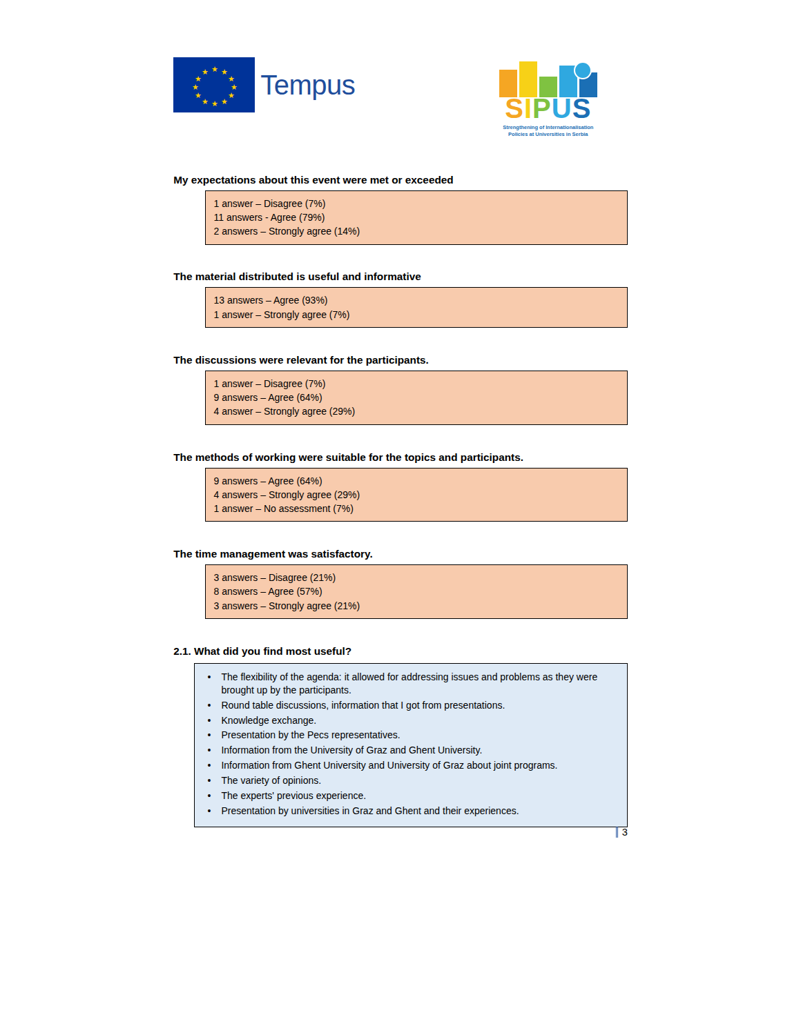★ ★ ★ ★ ★ ★ ★ ★ ★ ★ ★ ★
Tempus
SIPUS
Strengthening of Internationalisation
Policies at Universities in Serbia
My expectations about this event were met or exceeded
1 answer – Disagree (7%)
11 answers - Agree (79%)
2 answers – Strongly agree (14%)
The material distributed is useful and informative
13 answers – Agree (93%)
1 answer – Strongly agree (7%)
The discussions were relevant for the participants.
1 answer – Disagree (7%)
9 answers – Agree (64%)
4 answer – Strongly agree (29%)
The methods of working were suitable for the topics and participants.
9 answers – Agree (64%)
4 answers – Strongly agree (29%)
1 answer – No assessment (7%)
The time management was satisfactory.
3 answers – Disagree (21%)
8 answers – Agree (57%)
3 answers – Strongly agree (21%)
2.1. What did you find most useful?
The flexibility of the agenda: it allowed for addressing issues and problems as they were brought up by the participants.
Round table discussions, information that I got from presentations.
Knowledge exchange.
Presentation by the Pecs representatives.
Information from the University of Graz and Ghent University.
Information from Ghent University and University of Graz about joint programs.
The variety of opinions.
The experts' previous experience.
Presentation by universities in Graz and Ghent and their experiences.
3